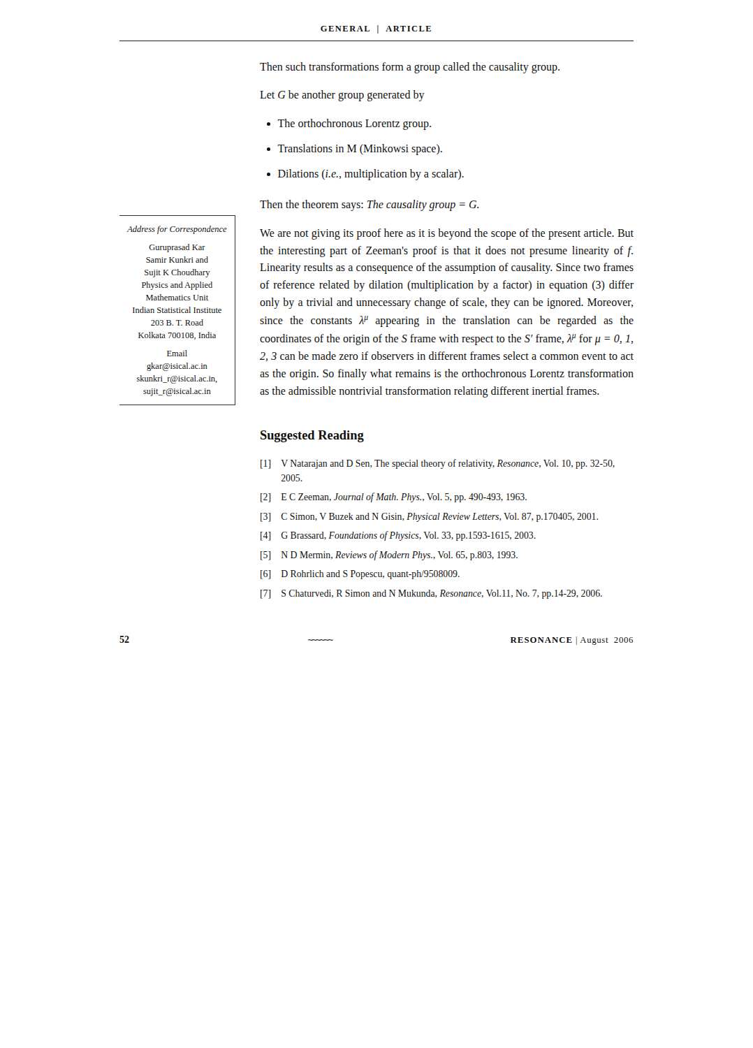General | Article
Then such transformations form a group called the causality group.
Let G be another group generated by
The orthochronous Lorentz group.
Translations in M (Minkowsi space).
Dilations (i.e., multiplication by a scalar).
Then the theorem says: The causality group = G.
We are not giving its proof here as it is beyond the scope of the present article. But the interesting part of Zeeman's proof is that it does not presume linearity of f. Linearity results as a consequence of the assumption of causality. Since two frames of reference related by dilation (multiplication by a factor) in equation (3) differ only by a trivial and unnecessary change of scale, they can be ignored. Moreover, since the constants λμ appearing in the translation can be regarded as the coordinates of the origin of the S frame with respect to the S′ frame, λμ for μ = 0, 1, 2, 3 can be made zero if observers in different frames select a common event to act as the origin. So finally what remains is the orthochronous Lorentz transformation as the admissible nontrivial transformation relating different inertial frames.
Suggested Reading
V Natarajan and D Sen, The special theory of relativity, Resonance, Vol. 10, pp. 32-50, 2005.
E C Zeeman, Journal of Math. Phys., Vol. 5, pp. 490-493, 1963.
C Simon, V Buzek and N Gisin, Physical Review Letters, Vol. 87, p.170405, 2001.
G Brassard, Foundations of Physics, Vol. 33, pp.1593-1615, 2003.
N D Mermin, Reviews of Modern Phys., Vol. 65, p.803, 1993.
D Rohrlich and S Popescu, quant-ph/9508009.
S Chaturvedi, R Simon and N Mukunda, Resonance, Vol.11, No. 7, pp.14-29, 2006.
Address for Correspondence
Guruprasad Kar
Samir Kunkri and
Sujit K Choudhary
Physics and Applied
Mathematics Unit
Indian Statistical Institute
203 B. T. Road
Kolkata 700108, India
Email
gkar@isical.ac.in
skunkri_r@isical.ac.in,
sujit_r@isical.ac.in
52
∼∼∼∼∼∼
RESONANCE | August 2006